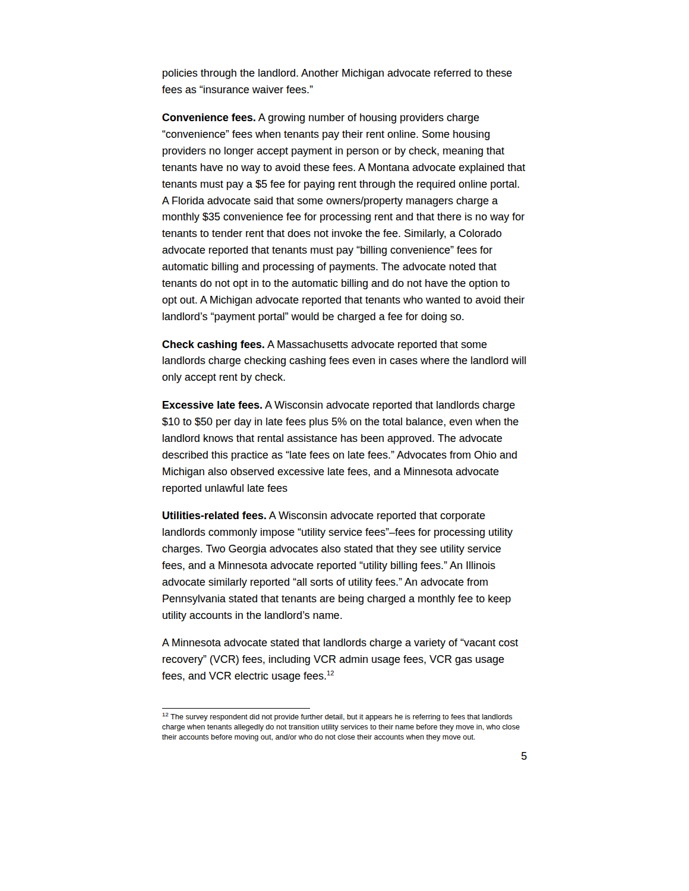policies through the landlord. Another Michigan advocate referred to these fees as “insurance waiver fees.”
Convenience fees. A growing number of housing providers charge “convenience” fees when tenants pay their rent online. Some housing providers no longer accept payment in person or by check, meaning that tenants have no way to avoid these fees. A Montana advocate explained that tenants must pay a $5 fee for paying rent through the required online portal. A Florida advocate said that some owners/property managers charge a monthly $35 convenience fee for processing rent and that there is no way for tenants to tender rent that does not invoke the fee. Similarly, a Colorado advocate reported that tenants must pay “billing convenience” fees for automatic billing and processing of payments. The advocate noted that tenants do not opt in to the automatic billing and do not have the option to opt out. A Michigan advocate reported that tenants who wanted to avoid their landlord’s “payment portal” would be charged a fee for doing so.
Check cashing fees. A Massachusetts advocate reported that some landlords charge checking cashing fees even in cases where the landlord will only accept rent by check.
Excessive late fees. A Wisconsin advocate reported that landlords charge $10 to $50 per day in late fees plus 5% on the total balance, even when the landlord knows that rental assistance has been approved. The advocate described this practice as “late fees on late fees.” Advocates from Ohio and Michigan also observed excessive late fees, and a Minnesota advocate reported unlawful late fees
Utilities-related fees. A Wisconsin advocate reported that corporate landlords commonly impose “utility service fees”–fees for processing utility charges. Two Georgia advocates also stated that they see utility service fees, and a Minnesota advocate reported “utility billing fees.” An Illinois advocate similarly reported “all sorts of utility fees.” An advocate from Pennsylvania stated that tenants are being charged a monthly fee to keep utility accounts in the landlord’s name.
A Minnesota advocate stated that landlords charge a variety of “vacant cost recovery” (VCR) fees, including VCR admin usage fees, VCR gas usage fees, and VCR electric usage fees.12
12 The survey respondent did not provide further detail, but it appears he is referring to fees that landlords charge when tenants allegedly do not transition utility services to their name before they move in, who close their accounts before moving out, and/or who do not close their accounts when they move out.
5